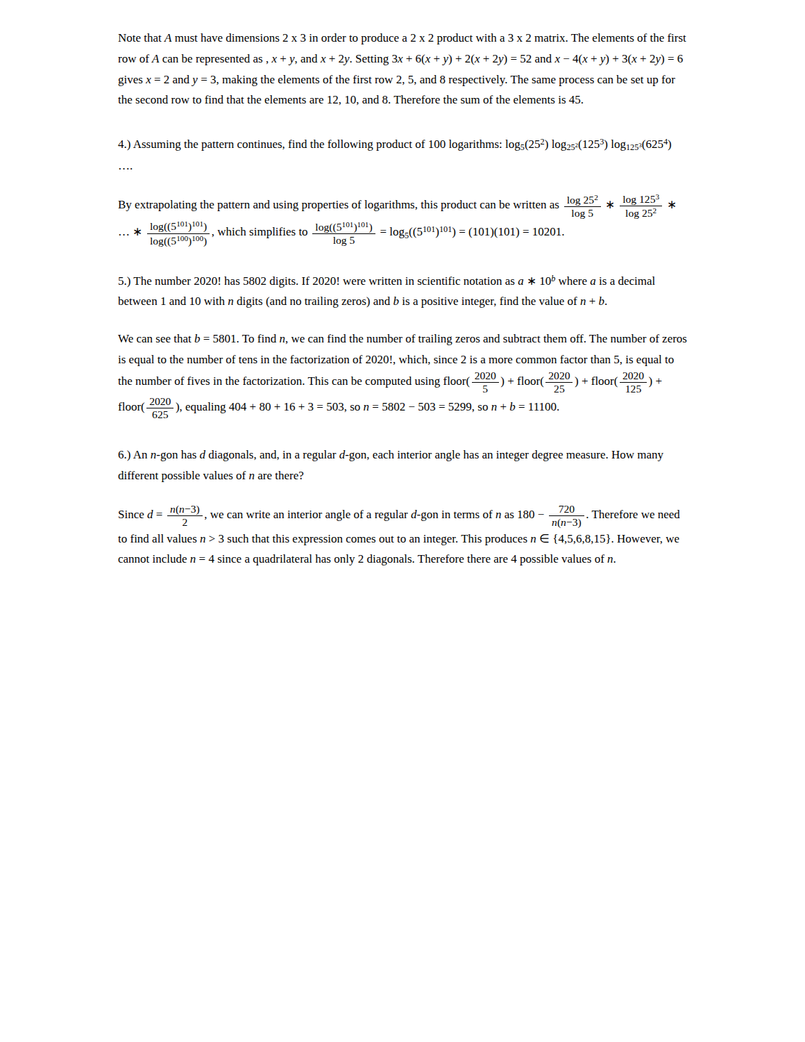Note that A must have dimensions 2 x 3 in order to produce a 2 x 2 product with a 3 x 2 matrix. The elements of the first row of A can be represented as , x + y, and x + 2y. Setting 3x + 6(x + y) + 2(x + 2y) = 52 and x − 4(x + y) + 3(x + 2y) = 6 gives x = 2 and y = 3, making the elements of the first row 2, 5, and 8 respectively. The same process can be set up for the second row to find that the elements are 12, 10, and 8. Therefore the sum of the elements is 45.
4.) Assuming the pattern continues, find the following product of 100 logarithms: log5(252) log252(1253) log1253(6254) ….
By extrapolating the pattern and using properties of logarithms, this product can be written as log 252 log 5 ∗ log 1253 log 252 ∗ … ∗ log((5101)101) log((5100)100), which simplifies to log((5101)101) log 5 = log5((5101)101) = (101)(101) = 10201.
5.) The number 2020! has 5802 digits. If 2020! were written in scientific notation as a ∗ 10b where a is a decimal between 1 and 10 with n digits (and no trailing zeros) and b is a positive integer, find the value of n + b.
We can see that b = 5801. To find n, we can find the number of trailing zeros and subtract them off. The number of zeros is equal to the number of tens in the factorization of 2020!, which, since 2 is a more common factor than 5, is equal to the number of fives in the factorization. This can be computed using floor(20205) + floor(202025) + floor(2020125) + floor(2020625), equaling 404 + 80 + 16 + 3 = 503, so n = 5802 − 503 = 5299, so n + b = 11100.
6.) An n-gon has d diagonals, and, in a regular d-gon, each interior angle has an integer degree measure. How many different possible values of n are there?
Since d = n(n−3) 2, we can write an interior angle of a regular d-gon in terms of n as 180 − 720 n(n−3). Therefore we need to find all values n > 3 such that this expression comes out to an integer. This produces n ∈ {4,5,6,8,15}. However, we cannot include n = 4 since a quadrilateral has only 2 diagonals. Therefore there are 4 possible values of n.